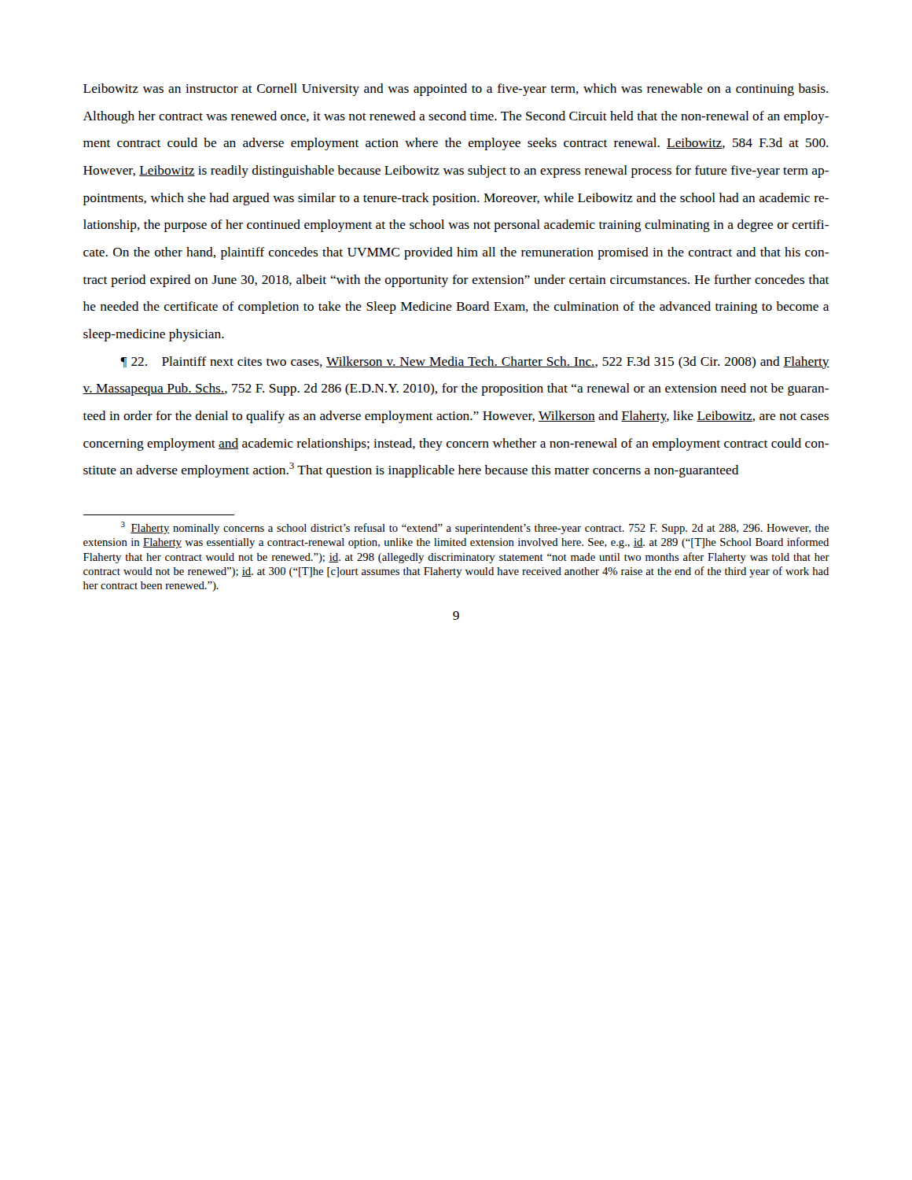Leibowitz was an instructor at Cornell University and was appointed to a five-year term, which was renewable on a continuing basis. Although her contract was renewed once, it was not renewed a second time. The Second Circuit held that the non-renewal of an employment contract could be an adverse employment action where the employee seeks contract renewal. Leibowitz, 584 F.3d at 500. However, Leibowitz is readily distinguishable because Leibowitz was subject to an express renewal process for future five-year term appointments, which she had argued was similar to a tenure-track position. Moreover, while Leibowitz and the school had an academic relationship, the purpose of her continued employment at the school was not personal academic training culminating in a degree or certificate. On the other hand, plaintiff concedes that UVMMC provided him all the remuneration promised in the contract and that his contract period expired on June 30, 2018, albeit “with the opportunity for extension” under certain circumstances. He further concedes that he needed the certificate of completion to take the Sleep Medicine Board Exam, the culmination of the advanced training to become a sleep-medicine physician.
¶ 22. Plaintiff next cites two cases, Wilkerson v. New Media Tech. Charter Sch. Inc., 522 F.3d 315 (3d Cir. 2008) and Flaherty v. Massapequa Pub. Schs., 752 F. Supp. 2d 286 (E.D.N.Y. 2010), for the proposition that “a renewal or an extension need not be guaranteed in order for the denial to qualify as an adverse employment action.” However, Wilkerson and Flaherty, like Leibowitz, are not cases concerning employment and academic relationships; instead, they concern whether a non-renewal of an employment contract could constitute an adverse employment action.3 That question is inapplicable here because this matter concerns a non-guaranteed
3 Flaherty nominally concerns a school district’s refusal to “extend” a superintendent’s three-year contract. 752 F. Supp. 2d at 288, 296. However, the extension in Flaherty was essentially a contract-renewal option, unlike the limited extension involved here. See, e.g., id. at 289 (“[T]he School Board informed Flaherty that her contract would not be renewed.”); id. at 298 (allegedly discriminatory statement “not made until two months after Flaherty was told that her contract would not be renewed”); id. at 300 (“[T]he [c]ourt assumes that Flaherty would have received another 4% raise at the end of the third year of work had her contract been renewed.”).
9